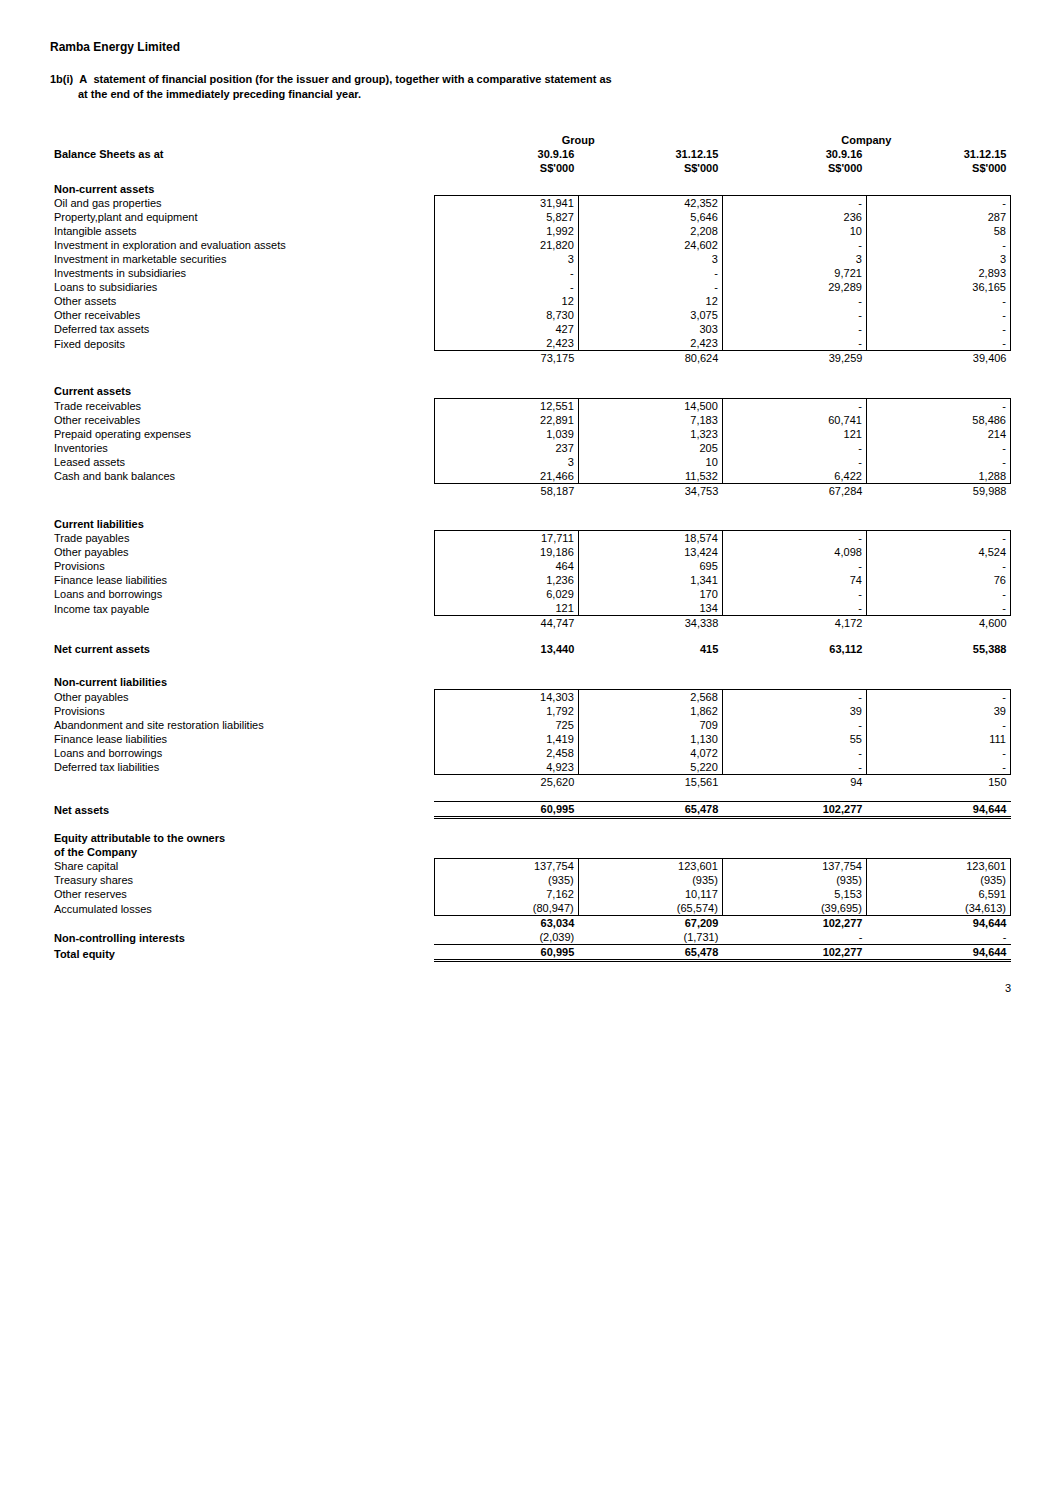Ramba Energy Limited
1b(i) A statement of financial position (for the issuer and group), together with a comparative statement as at the end of the immediately preceding financial year.
| | Group | Company |
| Balance Sheets as at | 30.9.16 | 31.12.15 | 30.9.16 | 31.12.15 |
| | S$'000 | S$'000 | S$'000 | S$'000 |
| Non-current assets | | | | |
| Oil and gas properties | 31,941 | 42,352 | - | - |
| Property,plant and equipment | 5,827 | 5,646 | 236 | 287 |
| Intangible assets | 1,992 | 2,208 | 10 | 58 |
| Investment in exploration and evaluation assets | 21,820 | 24,602 | - | - |
| Investment in marketable securities | 3 | 3 | 3 | 3 |
| Investments in subsidiaries | - | - | 9,721 | 2,893 |
| Loans to subsidiaries | - | - | 29,289 | 36,165 |
| Other assets | 12 | 12 | - | - |
| Other receivables | 8,730 | 3,075 | - | - |
| Deferred tax assets | 427 | 303 | - | - |
| Fixed deposits | 2,423 | 2,423 | - | - |
| | 73,175 | 80,624 | 39,259 | 39,406 |
| Current assets | | | | |
| Trade receivables | 12,551 | 14,500 | - | - |
| Other receivables | 22,891 | 7,183 | 60,741 | 58,486 |
| Prepaid operating expenses | 1,039 | 1,323 | 121 | 214 |
| Inventories | 237 | 205 | - | - |
| Leased assets | 3 | 10 | - | - |
| Cash and bank balances | 21,466 | 11,532 | 6,422 | 1,288 |
| | 58,187 | 34,753 | 67,284 | 59,988 |
| Current liabilities | | | | |
| Trade payables | 17,711 | 18,574 | - | - |
| Other payables | 19,186 | 13,424 | 4,098 | 4,524 |
| Provisions | 464 | 695 | - | - |
| Finance lease liabilities | 1,236 | 1,341 | 74 | 76 |
| Loans and borrowings | 6,029 | 170 | - | - |
| Income tax payable | 121 | 134 | - | - |
| | 44,747 | 34,338 | 4,172 | 4,600 |
| Net current assets | 13,440 | 415 | 63,112 | 55,388 |
| Non-current liabilities | | | | |
| Other payables | 14,303 | 2,568 | - | - |
| Provisions | 1,792 | 1,862 | 39 | 39 |
| Abandonment and site restoration liabilities | 725 | 709 | - | - |
| Finance lease liabilities | 1,419 | 1,130 | 55 | 111 |
| Loans and borrowings | 2,458 | 4,072 | - | - |
| Deferred tax liabilities | 4,923 | 5,220 | - | - |
| | 25,620 | 15,561 | 94 | 150 |
| Net assets | 60,995 | 65,478 | 102,277 | 94,644 |
| Equity attributable to the owners | | | | |
| of the Company | | | | |
| Share capital | 137,754 | 123,601 | 137,754 | 123,601 |
| Treasury shares | (935) | (935) | (935) | (935) |
| Other reserves | 7,162 | 10,117 | 5,153 | 6,591 |
| Accumulated losses | (80,947) | (65,574) | (39,695) | (34,613) |
| | 63,034 | 67,209 | 102,277 | 94,644 |
| Non-controlling interests | (2,039) | (1,731) | - | - |
| Total equity | 60,995 | 65,478 | 102,277 | 94,644 |
3